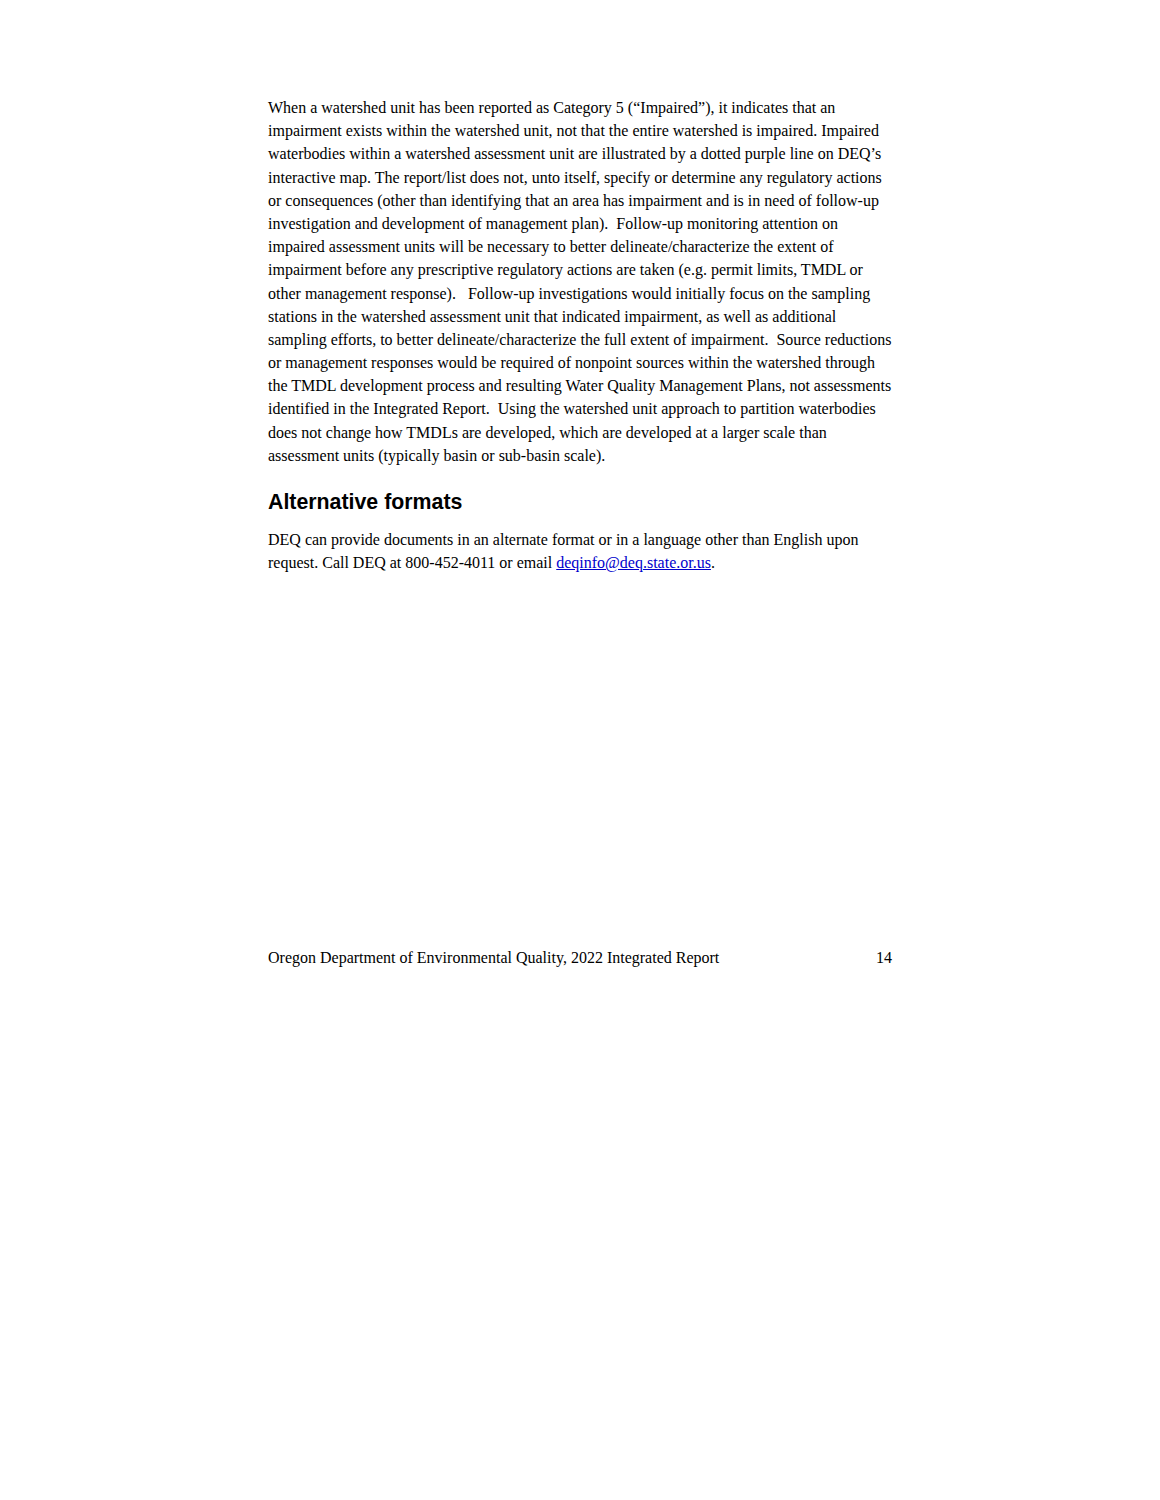When a watershed unit has been reported as Category 5 (“Impaired”), it indicates that an impairment exists within the watershed unit, not that the entire watershed is impaired. Impaired waterbodies within a watershed assessment unit are illustrated by a dotted purple line on DEQ’s interactive map. The report/list does not, unto itself, specify or determine any regulatory actions or consequences (other than identifying that an area has impairment and is in need of follow-up investigation and development of management plan). Follow-up monitoring attention on impaired assessment units will be necessary to better delineate/characterize the extent of impairment before any prescriptive regulatory actions are taken (e.g. permit limits, TMDL or other management response). Follow-up investigations would initially focus on the sampling stations in the watershed assessment unit that indicated impairment, as well as additional sampling efforts, to better delineate/characterize the full extent of impairment. Source reductions or management responses would be required of nonpoint sources within the watershed through the TMDL development process and resulting Water Quality Management Plans, not assessments identified in the Integrated Report. Using the watershed unit approach to partition waterbodies does not change how TMDLs are developed, which are developed at a larger scale than assessment units (typically basin or sub-basin scale).
Alternative formats
DEQ can provide documents in an alternate format or in a language other than English upon request. Call DEQ at 800-452-4011 or email deqinfo@deq.state.or.us.
Oregon Department of Environmental Quality, 2022 Integrated Report 14